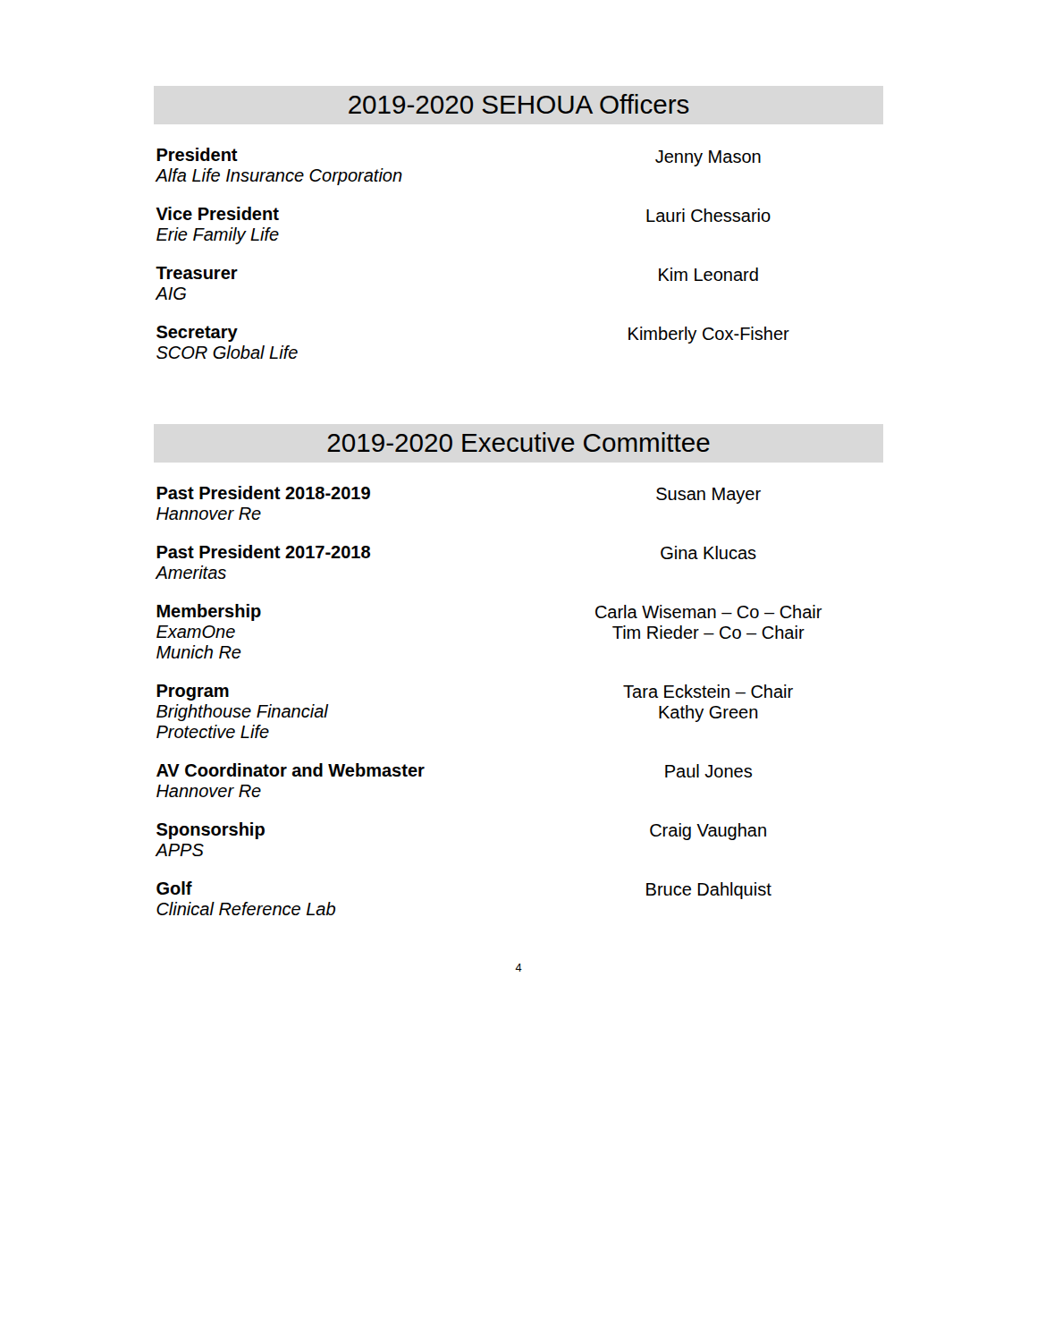2019-2020 SEHOUA Officers
| President Alfa Life Insurance Corporation | Jenny Mason |
| Vice President Erie Family Life | Lauri Chessario |
| Treasurer AIG | Kim Leonard |
| Secretary SCOR Global Life | Kimberly Cox-Fisher |
2019-2020 Executive Committee
| Past President 2018-2019 Hannover Re | Susan Mayer |
| Past President 2017-2018 Ameritas | Gina Klucas |
| Membership ExamOne Munich Re | Carla Wiseman – Co – Chair Tim Rieder – Co – Chair |
| Program Brighthouse Financial Protective Life | Tara Eckstein – Chair Kathy Green |
| AV Coordinator and Webmaster Hannover Re | Paul Jones |
| Sponsorship APPS | Craig Vaughan |
| Golf Clinical Reference Lab | Bruce Dahlquist |
4